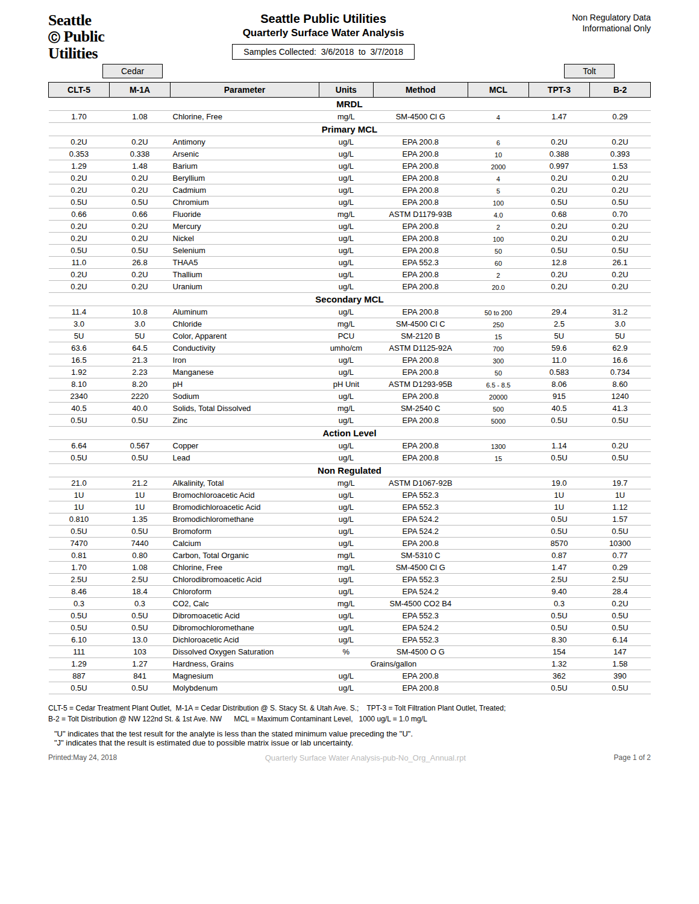Seattle
Ⓒ Public
Utilities
Seattle Public Utilities
Quarterly Surface Water Analysis
Samples Collected: 3/6/2018 to 3/7/2018
Non Regulatory Data
Informational Only
Cedar
Tolt
| CLT-5 | M-1A | Parameter | Units | Method | MCL | TPT-3 | B-2 |
| --- | --- | --- | --- | --- | --- | --- | --- |
| | | MRDL | | |
| 1.70 | 1.08 | Chlorine, Free | mg/L | SM-4500 Cl G | 4 | 1.47 | 0.29 |
| | | Primary MCL | | |
| 0.2U | 0.2U | Antimony | ug/L | EPA 200.8 | 6 | 0.2U | 0.2U |
| 0.353 | 0.338 | Arsenic | ug/L | EPA 200.8 | 10 | 0.388 | 0.393 |
| 1.29 | 1.48 | Barium | ug/L | EPA 200.8 | 2000 | 0.997 | 1.53 |
| 0.2U | 0.2U | Beryllium | ug/L | EPA 200.8 | 4 | 0.2U | 0.2U |
| 0.2U | 0.2U | Cadmium | ug/L | EPA 200.8 | 5 | 0.2U | 0.2U |
| 0.5U | 0.5U | Chromium | ug/L | EPA 200.8 | 100 | 0.5U | 0.5U |
| 0.66 | 0.66 | Fluoride | mg/L | ASTM D1179-93B | 4.0 | 0.68 | 0.70 |
| 0.2U | 0.2U | Mercury | ug/L | EPA 200.8 | 2 | 0.2U | 0.2U |
| 0.2U | 0.2U | Nickel | ug/L | EPA 200.8 | 100 | 0.2U | 0.2U |
| 0.5U | 0.5U | Selenium | ug/L | EPA 200.8 | 50 | 0.5U | 0.5U |
| 11.0 | 26.8 | THAA5 | ug/L | EPA 552.3 | 60 | 12.8 | 26.1 |
| 0.2U | 0.2U | Thallium | ug/L | EPA 200.8 | 2 | 0.2U | 0.2U |
| 0.2U | 0.2U | Uranium | ug/L | EPA 200.8 | 20.0 | 0.2U | 0.2U |
| | | Secondary MCL | | |
| 11.4 | 10.8 | Aluminum | ug/L | EPA 200.8 | 50 to 200 | 29.4 | 31.2 |
| 3.0 | 3.0 | Chloride | mg/L | SM-4500 Cl C | 250 | 2.5 | 3.0 |
| 5U | 5U | Color, Apparent | PCU | SM-2120 B | 15 | 5U | 5U |
| 63.6 | 64.5 | Conductivity | umho/cm | ASTM D1125-92A | 700 | 59.6 | 62.9 |
| 16.5 | 21.3 | Iron | ug/L | EPA 200.8 | 300 | 11.0 | 16.6 |
| 1.92 | 2.23 | Manganese | ug/L | EPA 200.8 | 50 | 0.583 | 0.734 |
| 8.10 | 8.20 | pH | pH Unit | ASTM D1293-95B | 6.5 - 8.5 | 8.06 | 8.60 |
| 2340 | 2220 | Sodium | ug/L | EPA 200.8 | 20000 | 915 | 1240 |
| 40.5 | 40.0 | Solids, Total Dissolved | mg/L | SM-2540 C | 500 | 40.5 | 41.3 |
| 0.5U | 0.5U | Zinc | ug/L | EPA 200.8 | 5000 | 0.5U | 0.5U |
| | | Action Level | | |
| 6.64 | 0.567 | Copper | ug/L | EPA 200.8 | 1300 | 1.14 | 0.2U |
| 0.5U | 0.5U | Lead | ug/L | EPA 200.8 | 15 | 0.5U | 0.5U |
| | | Non Regulated | | |
| 21.0 | 21.2 | Alkalinity, Total | mg/L | ASTM D1067-92B | | 19.0 | 19.7 |
| 1U | 1U | Bromochloroacetic Acid | ug/L | EPA 552.3 | | 1U | 1U |
| 1U | 1U | Bromodichloroacetic Acid | ug/L | EPA 552.3 | | 1U | 1.12 |
| 0.810 | 1.35 | Bromodichloromethane | ug/L | EPA 524.2 | | 0.5U | 1.57 |
| 0.5U | 0.5U | Bromoform | ug/L | EPA 524.2 | | 0.5U | 0.5U |
| 7470 | 7440 | Calcium | ug/L | EPA 200.8 | | 8570 | 10300 |
| 0.81 | 0.80 | Carbon, Total Organic | mg/L | SM-5310 C | | 0.87 | 0.77 |
| 1.70 | 1.08 | Chlorine, Free | mg/L | SM-4500 Cl G | | 1.47 | 0.29 |
| 2.5U | 2.5U | Chlorodibromoacetic Acid | ug/L | EPA 552.3 | | 2.5U | 2.5U |
| 8.46 | 18.4 | Chloroform | ug/L | EPA 524.2 | | 9.40 | 28.4 |
| 0.3 | 0.3 | CO2, Calc | mg/L | SM-4500 CO2 B4 | | 0.3 | 0.2U |
| 0.5U | 0.5U | Dibromoacetic Acid | ug/L | EPA 552.3 | | 0.5U | 0.5U |
| 0.5U | 0.5U | Dibromochloromethane | ug/L | EPA 524.2 | | 0.5U | 0.5U |
| 6.10 | 13.0 | Dichloroacetic Acid | ug/L | EPA 552.3 | | 8.30 | 6.14 |
| 111 | 103 | Dissolved Oxygen Saturation | % | SM-4500 O G | | 154 | 147 |
| 1.29 | 1.27 | Hardness, Grains | Grains/gallon | | 1.32 | 1.58 |
| 887 | 841 | Magnesium | ug/L | EPA 200.8 | | 362 | 390 |
| 0.5U | 0.5U | Molybdenum | ug/L | EPA 200.8 | | 0.5U | 0.5U |
CLT-5 = Cedar Treatment Plant Outlet, M-1A = Cedar Distribution @ S. Stacy St. & Utah Ave. S.; TPT-3 = Tolt Filtration Plant Outlet, Treated;
B-2 = Tolt Distribution @ NW 122nd St. & 1st Ave. NW MCL = Maximum Contaminant Level, 1000 ug/L = 1.0 mg/L
"U" indicates that the test result for the analyte is less than the stated minimum value preceding the "U".
"J" indicates that the result is estimated due to possible matrix issue or lab uncertainty.
Printed:May 24, 2018
Quarterly Surface Water Analysis-pub-No_Org_Annual.rpt
Page 1 of 2